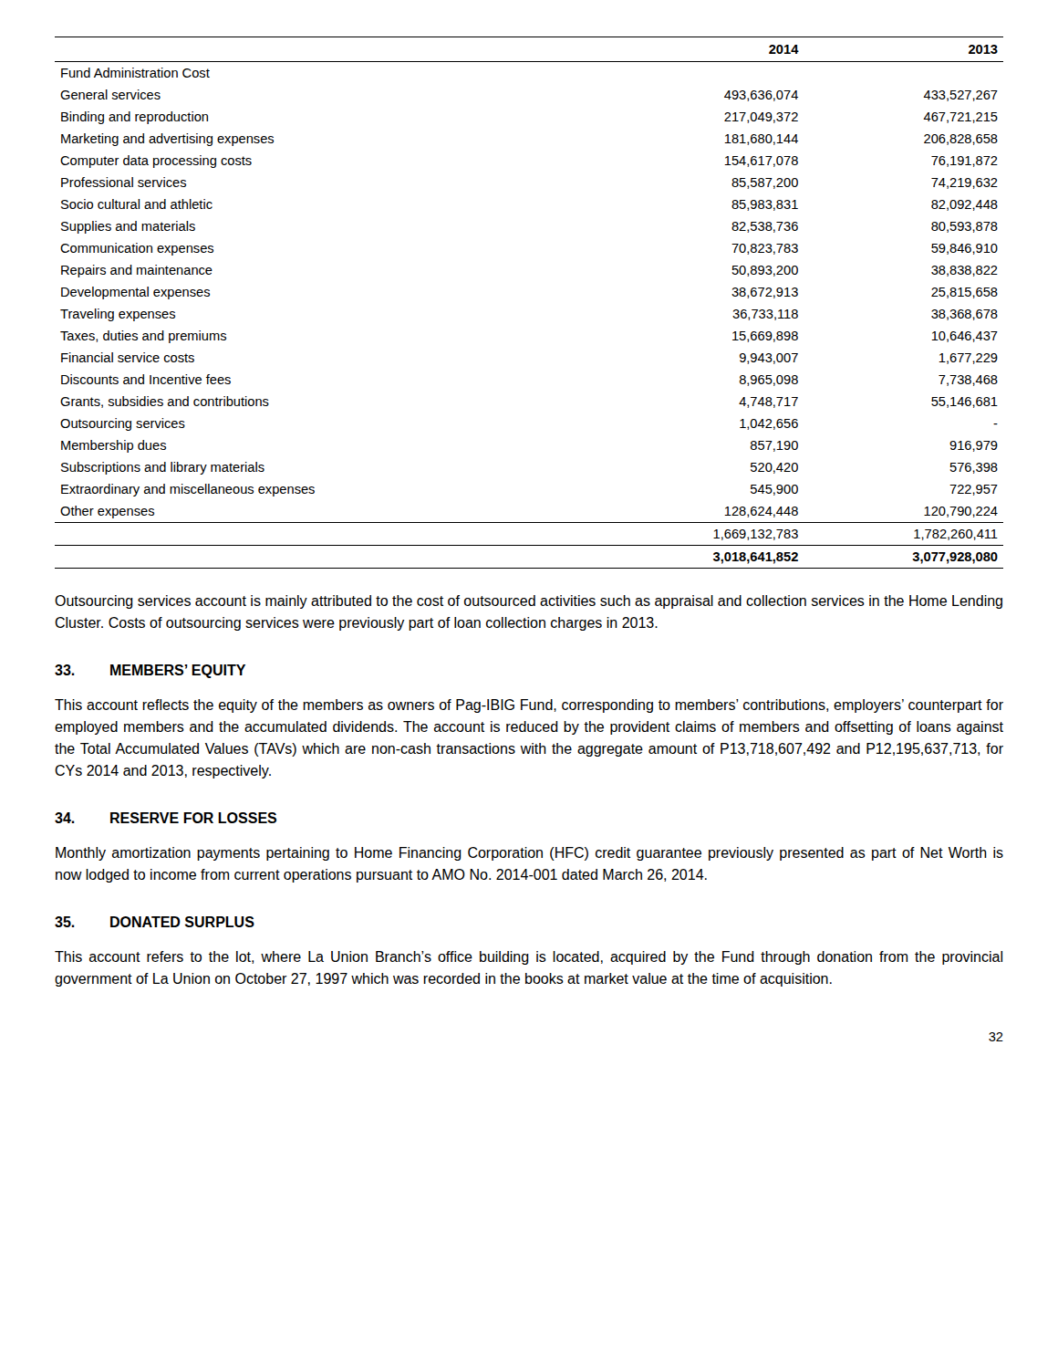| | 2014 | 2013 |
| --- | --- | --- |
| Fund Administration Cost | | |
| General services | 493,636,074 | 433,527,267 |
| Binding and reproduction | 217,049,372 | 467,721,215 |
| Marketing and advertising expenses | 181,680,144 | 206,828,658 |
| Computer data processing costs | 154,617,078 | 76,191,872 |
| Professional services | 85,587,200 | 74,219,632 |
| Socio cultural and athletic | 85,983,831 | 82,092,448 |
| Supplies and materials | 82,538,736 | 80,593,878 |
| Communication expenses | 70,823,783 | 59,846,910 |
| Repairs and maintenance | 50,893,200 | 38,838,822 |
| Developmental expenses | 38,672,913 | 25,815,658 |
| Traveling expenses | 36,733,118 | 38,368,678 |
| Taxes, duties and premiums | 15,669,898 | 10,646,437 |
| Financial service costs | 9,943,007 | 1,677,229 |
| Discounts and Incentive fees | 8,965,098 | 7,738,468 |
| Grants, subsidies and contributions | 4,748,717 | 55,146,681 |
| Outsourcing services | 1,042,656 | - |
| Membership dues | 857,190 | 916,979 |
| Subscriptions and library materials | 520,420 | 576,398 |
| Extraordinary and miscellaneous expenses | 545,900 | 722,957 |
| Other expenses | 128,624,448 | 120,790,224 |
| | 1,669,132,783 | 1,782,260,411 |
| | 3,018,641,852 | 3,077,928,080 |
Outsourcing services account is mainly attributed to the cost of outsourced activities such as appraisal and collection services in the Home Lending Cluster. Costs of outsourcing services were previously part of loan collection charges in 2013.
33. MEMBERS’ EQUITY
This account reflects the equity of the members as owners of Pag-IBIG Fund, corresponding to members’ contributions, employers’ counterpart for employed members and the accumulated dividends. The account is reduced by the provident claims of members and offsetting of loans against the Total Accumulated Values (TAVs) which are non-cash transactions with the aggregate amount of P13,718,607,492 and P12,195,637,713, for CYs 2014 and 2013, respectively.
34. RESERVE FOR LOSSES
Monthly amortization payments pertaining to Home Financing Corporation (HFC) credit guarantee previously presented as part of Net Worth is now lodged to income from current operations pursuant to AMO No. 2014-001 dated March 26, 2014.
35. DONATED SURPLUS
This account refers to the lot, where La Union Branch’s office building is located, acquired by the Fund through donation from the provincial government of La Union on October 27, 1997 which was recorded in the books at market value at the time of acquisition.
32